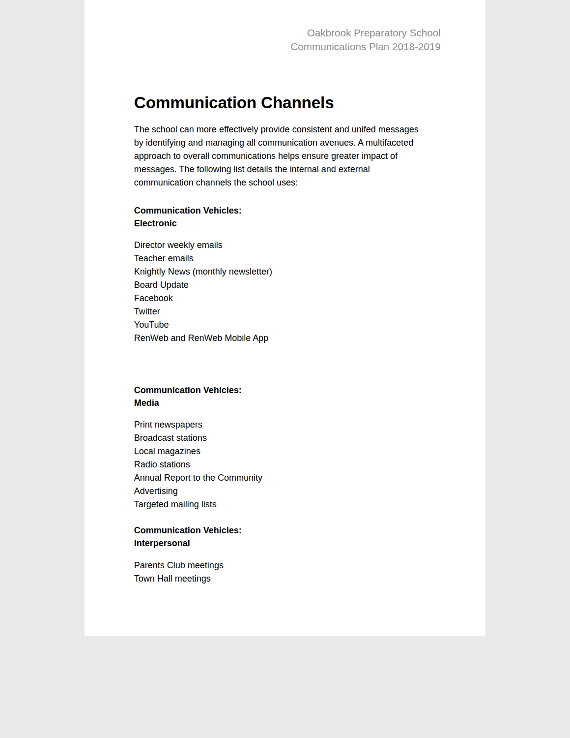Oakbrook Preparatory School
Communications Plan 2018-2019
Communication Channels
The school can more effectively provide consistent and unifed messages by identifying and managing all communication avenues. A multifaceted approach to overall communications helps ensure greater impact of messages. The following list details the internal and external communication channels the school uses:
Communication Vehicles:
Electronic
Director weekly emails
Teacher emails
Knightly News (monthly newsletter)
Board Update
Facebook
Twitter
YouTube
RenWeb and RenWeb Mobile App
Communication Vehicles:
Media
Print newspapers
Broadcast stations
Local magazines
Radio stations
Annual Report to the Community
Advertising
Targeted mailing lists
Communication Vehicles:
Interpersonal
Parents Club meetings
Town Hall meetings